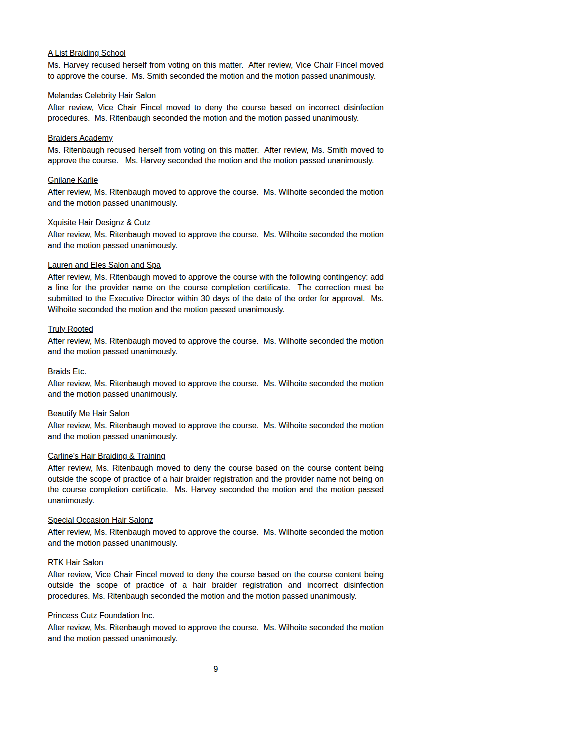A List Braiding School
Ms. Harvey recused herself from voting on this matter. After review, Vice Chair Fincel moved to approve the course. Ms. Smith seconded the motion and the motion passed unanimously.
Melandas Celebrity Hair Salon
After review, Vice Chair Fincel moved to deny the course based on incorrect disinfection procedures. Ms. Ritenbaugh seconded the motion and the motion passed unanimously.
Braiders Academy
Ms. Ritenbaugh recused herself from voting on this matter. After review, Ms. Smith moved to approve the course. Ms. Harvey seconded the motion and the motion passed unanimously.
Gnilane Karlie
After review, Ms. Ritenbaugh moved to approve the course. Ms. Wilhoite seconded the motion and the motion passed unanimously.
Xquisite Hair Designz & Cutz
After review, Ms. Ritenbaugh moved to approve the course. Ms. Wilhoite seconded the motion and the motion passed unanimously.
Lauren and Eles Salon and Spa
After review, Ms. Ritenbaugh moved to approve the course with the following contingency: add a line for the provider name on the course completion certificate. The correction must be submitted to the Executive Director within 30 days of the date of the order for approval. Ms. Wilhoite seconded the motion and the motion passed unanimously.
Truly Rooted
After review, Ms. Ritenbaugh moved to approve the course. Ms. Wilhoite seconded the motion and the motion passed unanimously.
Braids Etc.
After review, Ms. Ritenbaugh moved to approve the course. Ms. Wilhoite seconded the motion and the motion passed unanimously.
Beautify Me Hair Salon
After review, Ms. Ritenbaugh moved to approve the course. Ms. Wilhoite seconded the motion and the motion passed unanimously.
Carline's Hair Braiding & Training
After review, Ms. Ritenbaugh moved to deny the course based on the course content being outside the scope of practice of a hair braider registration and the provider name not being on the course completion certificate. Ms. Harvey seconded the motion and the motion passed unanimously.
Special Occasion Hair Salonz
After review, Ms. Ritenbaugh moved to approve the course. Ms. Wilhoite seconded the motion and the motion passed unanimously.
RTK Hair Salon
After review, Vice Chair Fincel moved to deny the course based on the course content being outside the scope of practice of a hair braider registration and incorrect disinfection procedures. Ms. Ritenbaugh seconded the motion and the motion passed unanimously.
Princess Cutz Foundation Inc.
After review, Ms. Ritenbaugh moved to approve the course. Ms. Wilhoite seconded the motion and the motion passed unanimously.
9